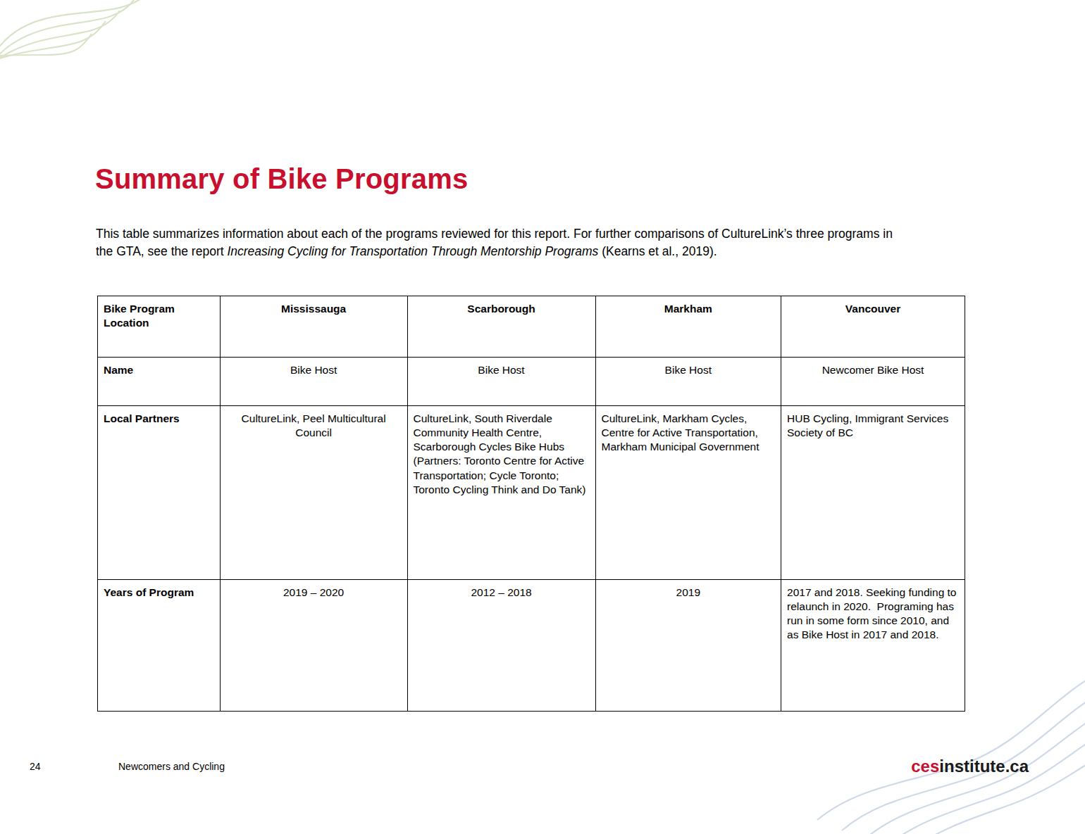Summary of Bike Programs
This table summarizes information about each of the programs reviewed for this report. For further comparisons of CultureLink’s three programs in the GTA, see the report Increasing Cycling for Transportation Through Mentorship Programs (Kearns et al., 2019).
| Bike Program Location | Mississauga | Scarborough | Markham | Vancouver |
| --- | --- | --- | --- | --- |
| Name | Bike Host | Bike Host | Bike Host | Newcomer Bike Host |
| Local Partners | CultureLink, Peel Multicultural Council | CultureLink, South Riverdale Community Health Centre, Scarborough Cycles Bike Hubs (Partners: Toronto Centre for Active Transportation; Cycle Toronto; Toronto Cycling Think and Do Tank) | CultureLink, Markham Cycles, Centre for Active Transportation, Markham Municipal Government | HUB Cycling, Immigrant Services Society of BC |
| Years of Program | 2019 – 2020 | 2012 – 2018 | 2019 | 2017 and 2018. Seeking funding to relaunch in 2020. Programing has run in some form since 2010, and as Bike Host in 2017 and 2018. |
24
Newcomers and Cycling
cesinstitute.ca